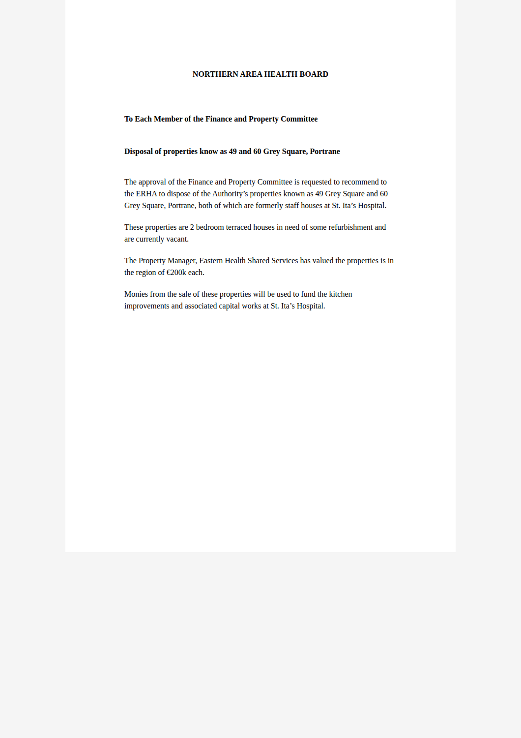NORTHERN AREA HEALTH BOARD
To Each Member of the Finance and Property Committee
Disposal of properties know as 49 and 60 Grey Square, Portrane
The approval of the Finance and Property Committee is requested to recommend to the ERHA to dispose of the Authority’s properties known as 49 Grey Square and 60 Grey Square, Portrane, both of which are formerly staff houses at St. Ita’s Hospital.
These properties are 2 bedroom terraced houses in need of some refurbishment and are currently vacant.
The Property Manager, Eastern Health Shared Services has valued the properties is in the region of €200k each.
Monies from the sale of these properties will be used to fund the kitchen improvements and associated capital works at St. Ita’s Hospital.